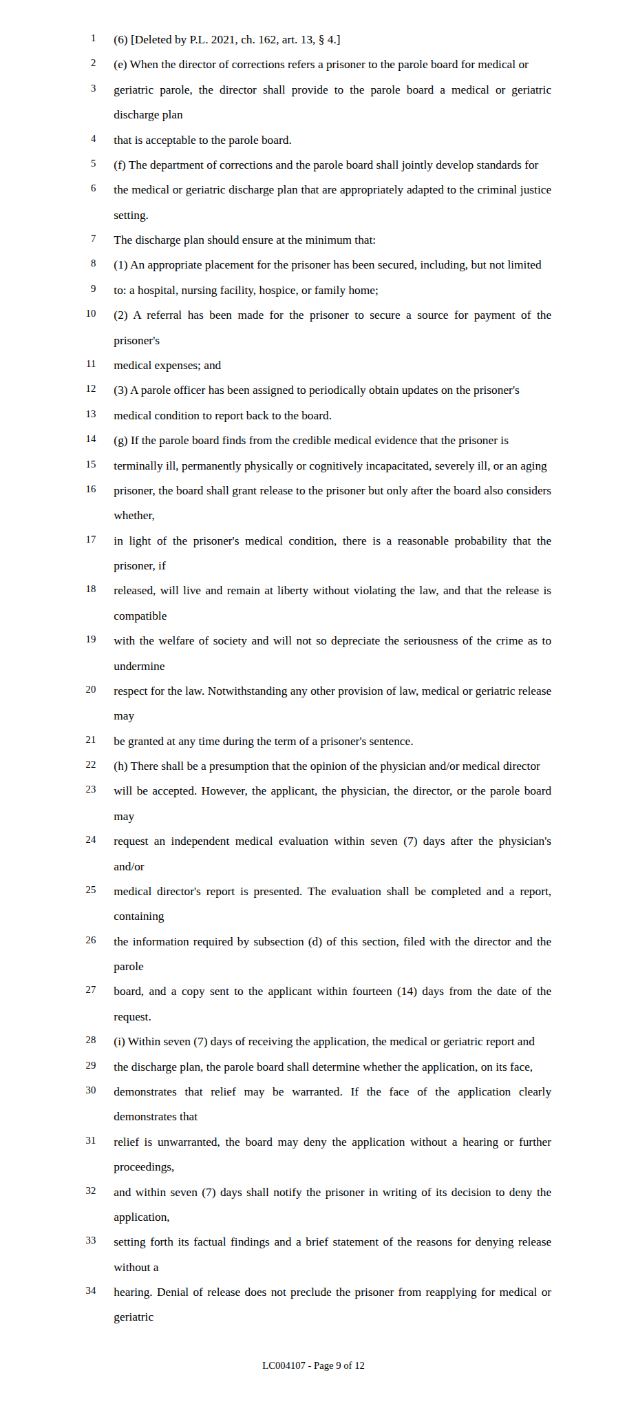(6) [Deleted by P.L. 2021, ch. 162, art. 13, § 4.]
(e) When the director of corrections refers a prisoner to the parole board for medical or
geriatric parole, the director shall provide to the parole board a medical or geriatric discharge plan
that is acceptable to the parole board.
(f) The department of corrections and the parole board shall jointly develop standards for
the medical or geriatric discharge plan that are appropriately adapted to the criminal justice setting.
The discharge plan should ensure at the minimum that:
(1) An appropriate placement for the prisoner has been secured, including, but not limited
to: a hospital, nursing facility, hospice, or family home;
(2) A referral has been made for the prisoner to secure a source for payment of the prisoner's
medical expenses; and
(3) A parole officer has been assigned to periodically obtain updates on the prisoner's
medical condition to report back to the board.
(g) If the parole board finds from the credible medical evidence that the prisoner is
terminally ill, permanently physically or cognitively incapacitated, severely ill, or an aging
prisoner, the board shall grant release to the prisoner but only after the board also considers whether,
in light of the prisoner's medical condition, there is a reasonable probability that the prisoner, if
released, will live and remain at liberty without violating the law, and that the release is compatible
with the welfare of society and will not so depreciate the seriousness of the crime as to undermine
respect for the law. Notwithstanding any other provision of law, medical or geriatric release may
be granted at any time during the term of a prisoner's sentence.
(h) There shall be a presumption that the opinion of the physician and/or medical director
will be accepted. However, the applicant, the physician, the director, or the parole board may
request an independent medical evaluation within seven (7) days after the physician's and/or
medical director's report is presented. The evaluation shall be completed and a report, containing
the information required by subsection (d) of this section, filed with the director and the parole
board, and a copy sent to the applicant within fourteen (14) days from the date of the request.
(i) Within seven (7) days of receiving the application, the medical or geriatric report and
the discharge plan, the parole board shall determine whether the application, on its face,
demonstrates that relief may be warranted. If the face of the application clearly demonstrates that
relief is unwarranted, the board may deny the application without a hearing or further proceedings,
and within seven (7) days shall notify the prisoner in writing of its decision to deny the application,
setting forth its factual findings and a brief statement of the reasons for denying release without a
hearing. Denial of release does not preclude the prisoner from reapplying for medical or geriatric
LC004107 - Page 9 of 12